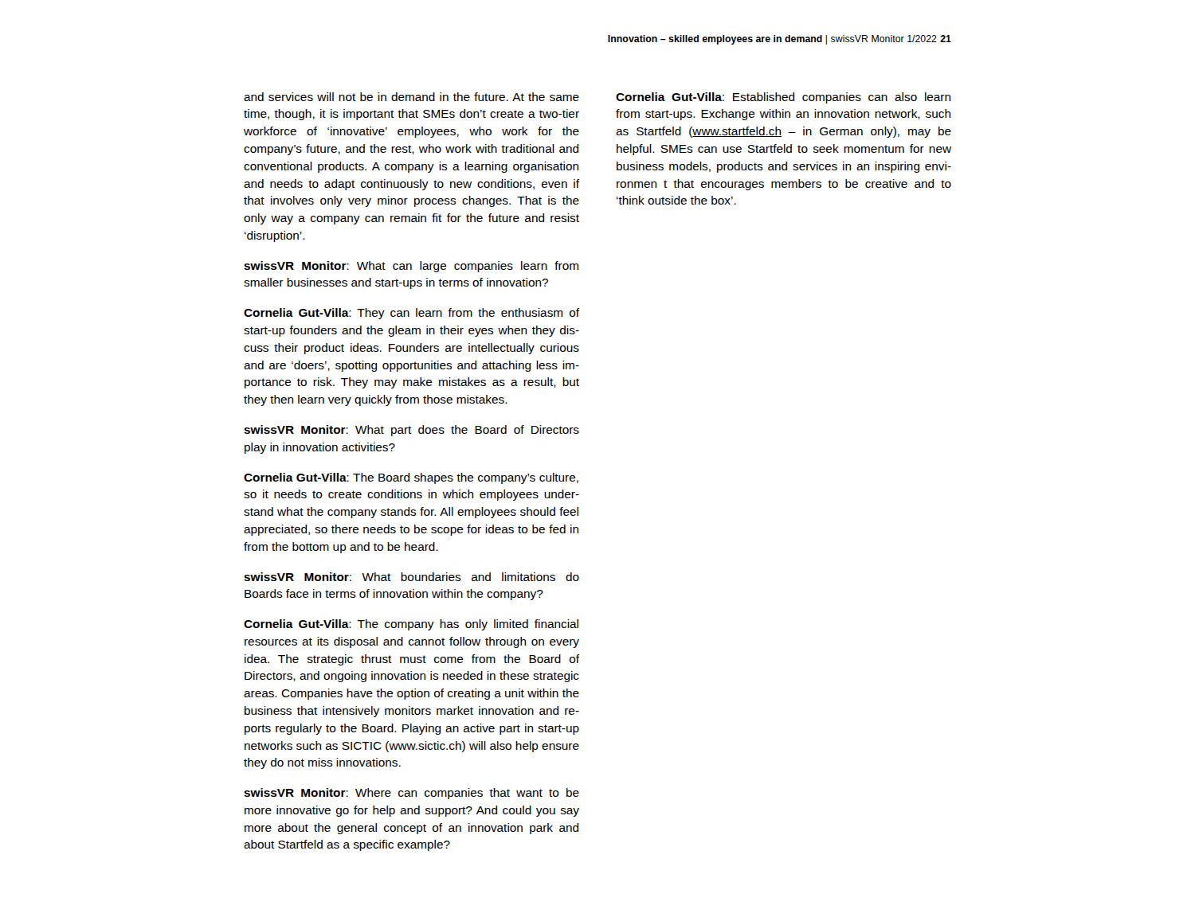Innovation – skilled employees are in demand | swissVR Monitor 1/202221
and services will not be in demand in the future. At the same time, though, it is important that SMEs don’t create a two-tier workforce of ‘innovative’ employees, who work for the company’s future, and the rest, who work with traditional and conventional products. A company is a learning organisation and needs to adapt continuously to new conditions, even if that involves only very minor process changes. That is the only way a company can remain fit for the future and resist ‘disruption’.
swissVR Monitor: What can large companies learn from smaller businesses and start-ups in terms of innovation?
Cornelia Gut-Villa: They can learn from the enthusiasm of start-up founders and the gleam in their eyes when they discuss their product ideas. Founders are intellectually curious and are ‘doers’, spotting opportunities and attaching less importance to risk. They may make mistakes as a result, but they then learn very quickly from those mistakes.
swissVR Monitor: What part does the Board of Directors play in innovation activities?
Cornelia Gut-Villa: The Board shapes the company’s culture, so it needs to create conditions in which employees understand what the company stands for. All employees should feel appreciated, so there needs to be scope for ideas to be fed in from the bottom up and to be heard.
swissVR Monitor: What boundaries and limitations do Boards face in terms of innovation within the company?
Cornelia Gut-Villa: The company has only limited financial resources at its disposal and cannot follow through on every idea. The strategic thrust must come from the Board of Directors, and ongoing innovation is needed in these strategic areas. Companies have the option of creating a unit within the business that intensively monitors market innovation and reports regularly to the Board. Playing an active part in start-up networks such as SICTIC (www.sictic.ch) will also help ensure they do not miss innovations.
swissVR Monitor: Where can companies that want to be more innovative go for help and support? And could you say more about the general concept of an innovation park and about Startfeld as a specific example?
Cornelia Gut-Villa: Established companies can also learn from start-ups. Exchange within an innovation network, such as Startfeld (www.startfeld.ch – in German only), may be helpful. SMEs can use Startfeld to seek momentum for new business models, products and services in an inspiring environmen t that encourages members to be creative and to ‘think outside the box’.